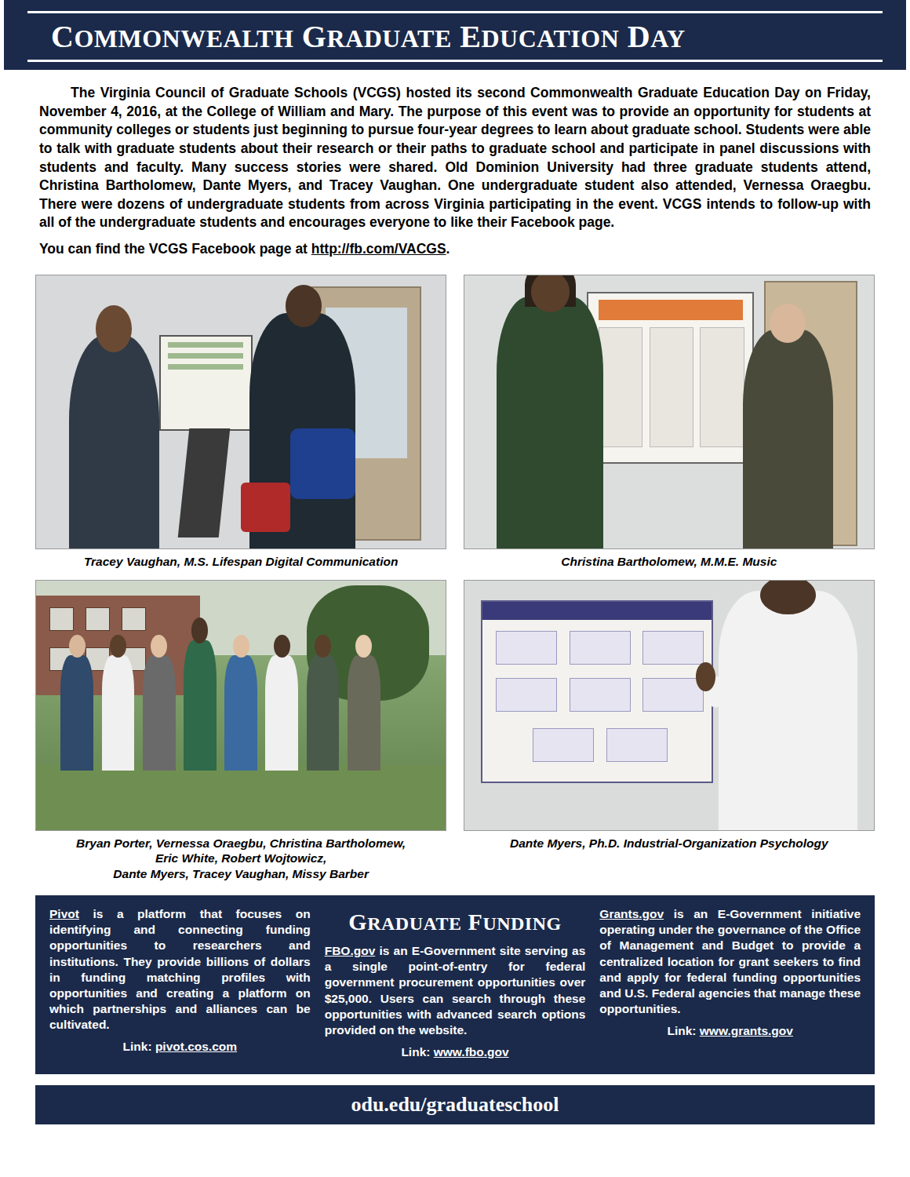COMMONWEALTH GRADUATE EDUCATION DAY
The Virginia Council of Graduate Schools (VCGS) hosted its second Commonwealth Graduate Education Day on Friday, November 4, 2016, at the College of William and Mary. The purpose of this event was to provide an opportunity for students at community colleges or students just beginning to pursue four-year degrees to learn about graduate school. Students were able to talk with graduate students about their research or their paths to graduate school and participate in panel discussions with students and faculty. Many success stories were shared. Old Dominion University had three graduate students attend, Christina Bartholomew, Dante Myers, and Tracey Vaughan. One undergraduate student also attended, Vernessa Oraegbu. There were dozens of undergraduate students from across Virginia participating in the event. VCGS intends to follow-up with all of the undergraduate students and encourages everyone to like their Facebook page.
You can find the VCGS Facebook page at http://fb.com/VACGS.
Tracey Vaughan, M.S. Lifespan Digital Communication
Christina Bartholomew, M.M.E. Music
Bryan Porter, Vernessa Oraegbu, Christina Bartholomew,
Eric White, Robert Wojtowicz,
Dante Myers, Tracey Vaughan, Missy Barber
Dante Myers, Ph.D. Industrial-Organization Psychology
Pivot is a platform that focuses on identifying and connecting funding opportunities to researchers and institutions. They provide billions of dollars in funding matching profiles with opportunities and creating a platform on which partnerships and alliances can be cultivated.
Link: pivot.cos.com
GRADUATE FUNDING
FBO.gov is an E-Government site serving as a single point-of-entry for federal government procurement opportunities over $25,000. Users can search through these opportunities with advanced search options provided on the website.
Link: www.fbo.gov
Grants.gov is an E-Government initiative operating under the governance of the Office of Management and Budget to provide a centralized location for grant seekers to find and apply for federal funding opportunities and U.S. Federal agencies that manage these opportunities.
Link: www.grants.gov
odu.edu/graduateschool